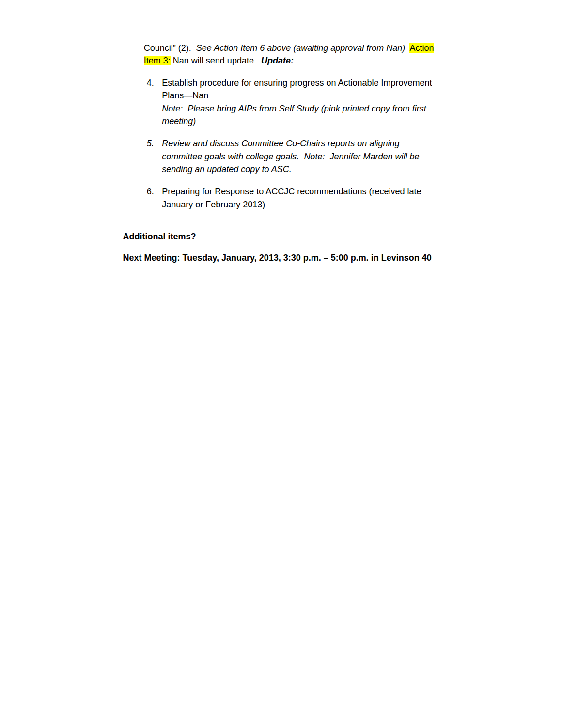Council” (2). See Action Item 6 above (awaiting approval from Nan) Action Item 3: Nan will send update. Update:
Establish procedure for ensuring progress on Actionable Improvement Plans—Nan
Note: Please bring AIPs from Self Study (pink printed copy from first meeting)
Review and discuss Committee Co-Chairs reports on aligning committee goals with college goals. Note: Jennifer Marden will be sending an updated copy to ASC.
Preparing for Response to ACCJC recommendations (received late January or February 2013)
Additional items?
Next Meeting: Tuesday, January, 2013, 3:30 p.m. – 5:00 p.m. in Levinson 40